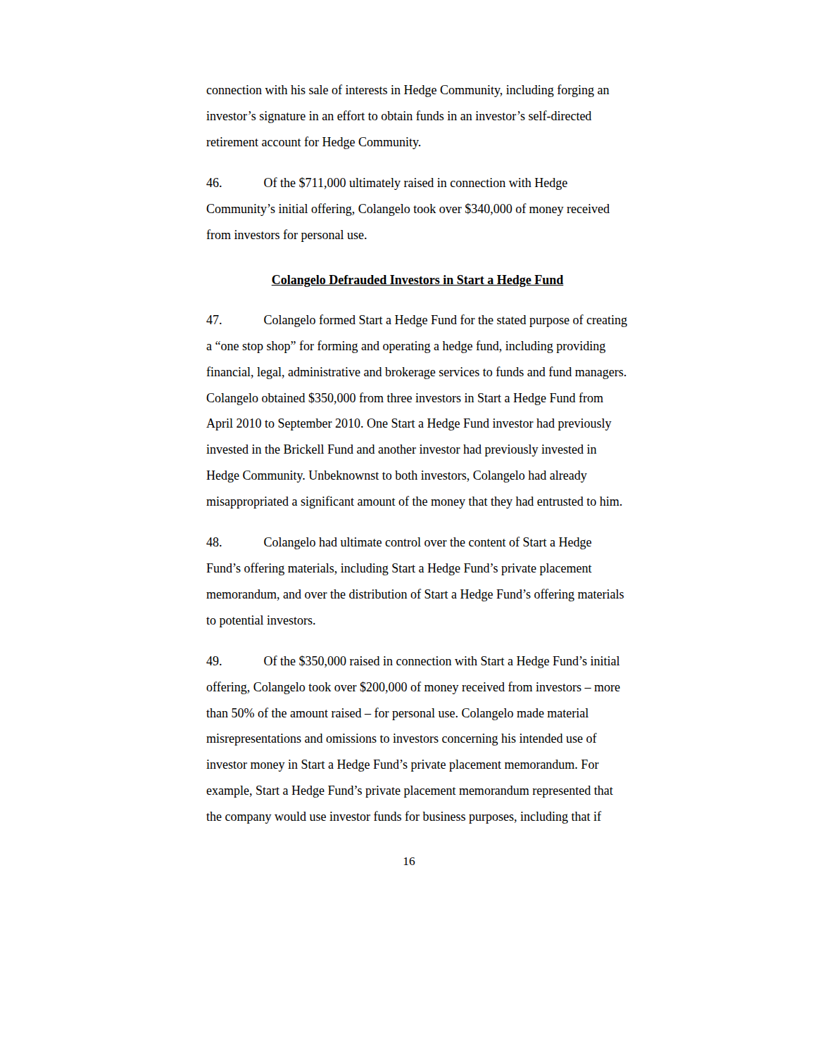connection with his sale of interests in Hedge Community, including forging an investor’s signature in an effort to obtain funds in an investor’s self-directed retirement account for Hedge Community.
46. Of the $711,000 ultimately raised in connection with Hedge Community’s initial offering, Colangelo took over $340,000 of money received from investors for personal use.
Colangelo Defrauded Investors in Start a Hedge Fund
47. Colangelo formed Start a Hedge Fund for the stated purpose of creating a “one stop shop” for forming and operating a hedge fund, including providing financial, legal, administrative and brokerage services to funds and fund managers. Colangelo obtained $350,000 from three investors in Start a Hedge Fund from April 2010 to September 2010. One Start a Hedge Fund investor had previously invested in the Brickell Fund and another investor had previously invested in Hedge Community. Unbeknownst to both investors, Colangelo had already misappropriated a significant amount of the money that they had entrusted to him.
48. Colangelo had ultimate control over the content of Start a Hedge Fund’s offering materials, including Start a Hedge Fund’s private placement memorandum, and over the distribution of Start a Hedge Fund’s offering materials to potential investors.
49. Of the $350,000 raised in connection with Start a Hedge Fund’s initial offering, Colangelo took over $200,000 of money received from investors – more than 50% of the amount raised – for personal use. Colangelo made material misrepresentations and omissions to investors concerning his intended use of investor money in Start a Hedge Fund’s private placement memorandum. For example, Start a Hedge Fund’s private placement memorandum represented that the company would use investor funds for business purposes, including that if
16